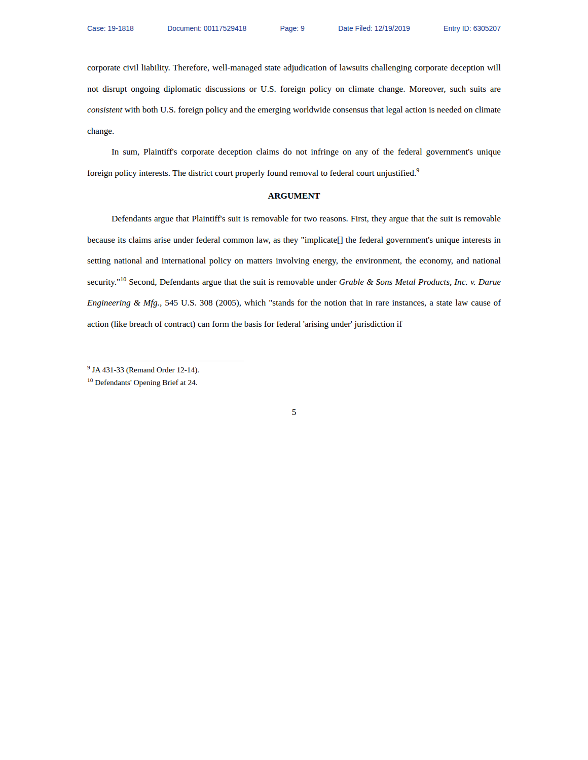Case: 19-1818 Document: 00117529418 Page: 9 Date Filed: 12/19/2019 Entry ID: 6305207
corporate civil liability. Therefore, well-managed state adjudication of lawsuits challenging corporate deception will not disrupt ongoing diplomatic discussions or U.S. foreign policy on climate change. Moreover, such suits are consistent with both U.S. foreign policy and the emerging worldwide consensus that legal action is needed on climate change.
In sum, Plaintiff's corporate deception claims do not infringe on any of the federal government's unique foreign policy interests. The district court properly found removal to federal court unjustified.9
ARGUMENT
Defendants argue that Plaintiff's suit is removable for two reasons. First, they argue that the suit is removable because its claims arise under federal common law, as they "implicate[] the federal government's unique interests in setting national and international policy on matters involving energy, the environment, the economy, and national security."10 Second, Defendants argue that the suit is removable under Grable & Sons Metal Products, Inc. v. Darue Engineering & Mfg., 545 U.S. 308 (2005), which "stands for the notion that in rare instances, a state law cause of action (like breach of contract) can form the basis for federal 'arising under' jurisdiction if
9 JA 431-33 (Remand Order 12-14).
10 Defendants' Opening Brief at 24.
5